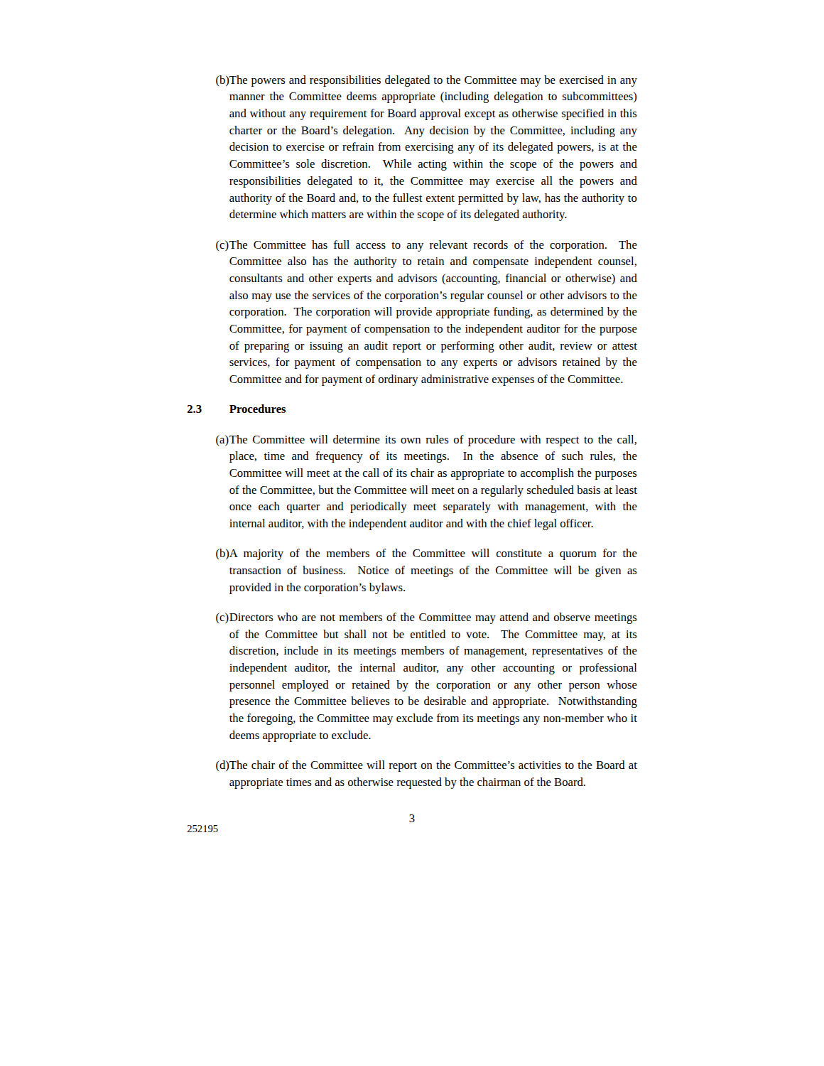(b)
The powers and responsibilities delegated to the Committee may be exercised in any manner the Committee deems appropriate (including delegation to subcommittees) and without any requirement for Board approval except as otherwise specified in this charter or the Board’s delegation. Any decision by the Committee, including any decision to exercise or refrain from exercising any of its delegated powers, is at the Committee’s sole discretion. While acting within the scope of the powers and responsibilities delegated to it, the Committee may exercise all the powers and authority of the Board and, to the fullest extent permitted by law, has the authority to determine which matters are within the scope of its delegated authority.
(c)
The Committee has full access to any relevant records of the corporation. The Committee also has the authority to retain and compensate independent counsel, consultants and other experts and advisors (accounting, financial or otherwise) and also may use the services of the corporation’s regular counsel or other advisors to the corporation. The corporation will provide appropriate funding, as determined by the Committee, for payment of compensation to the independent auditor for the purpose of preparing or issuing an audit report or performing other audit, review or attest services, for payment of compensation to any experts or advisors retained by the Committee and for payment of ordinary administrative expenses of the Committee.
2.3
Procedures
(a)
The Committee will determine its own rules of procedure with respect to the call, place, time and frequency of its meetings. In the absence of such rules, the Committee will meet at the call of its chair as appropriate to accomplish the purposes of the Committee, but the Committee will meet on a regularly scheduled basis at least once each quarter and periodically meet separately with management, with the internal auditor, with the independent auditor and with the chief legal officer.
(b)
A majority of the members of the Committee will constitute a quorum for the transaction of business. Notice of meetings of the Committee will be given as provided in the corporation’s bylaws.
(c)
Directors who are not members of the Committee may attend and observe meetings of the Committee but shall not be entitled to vote. The Committee may, at its discretion, include in its meetings members of management, representatives of the independent auditor, the internal auditor, any other accounting or professional personnel employed or retained by the corporation or any other person whose presence the Committee believes to be desirable and appropriate. Notwithstanding the foregoing, the Committee may exclude from its meetings any non-member who it deems appropriate to exclude.
(d)
The chair of the Committee will report on the Committee’s activities to the Board at appropriate times and as otherwise requested by the chairman of the Board.
3
252195